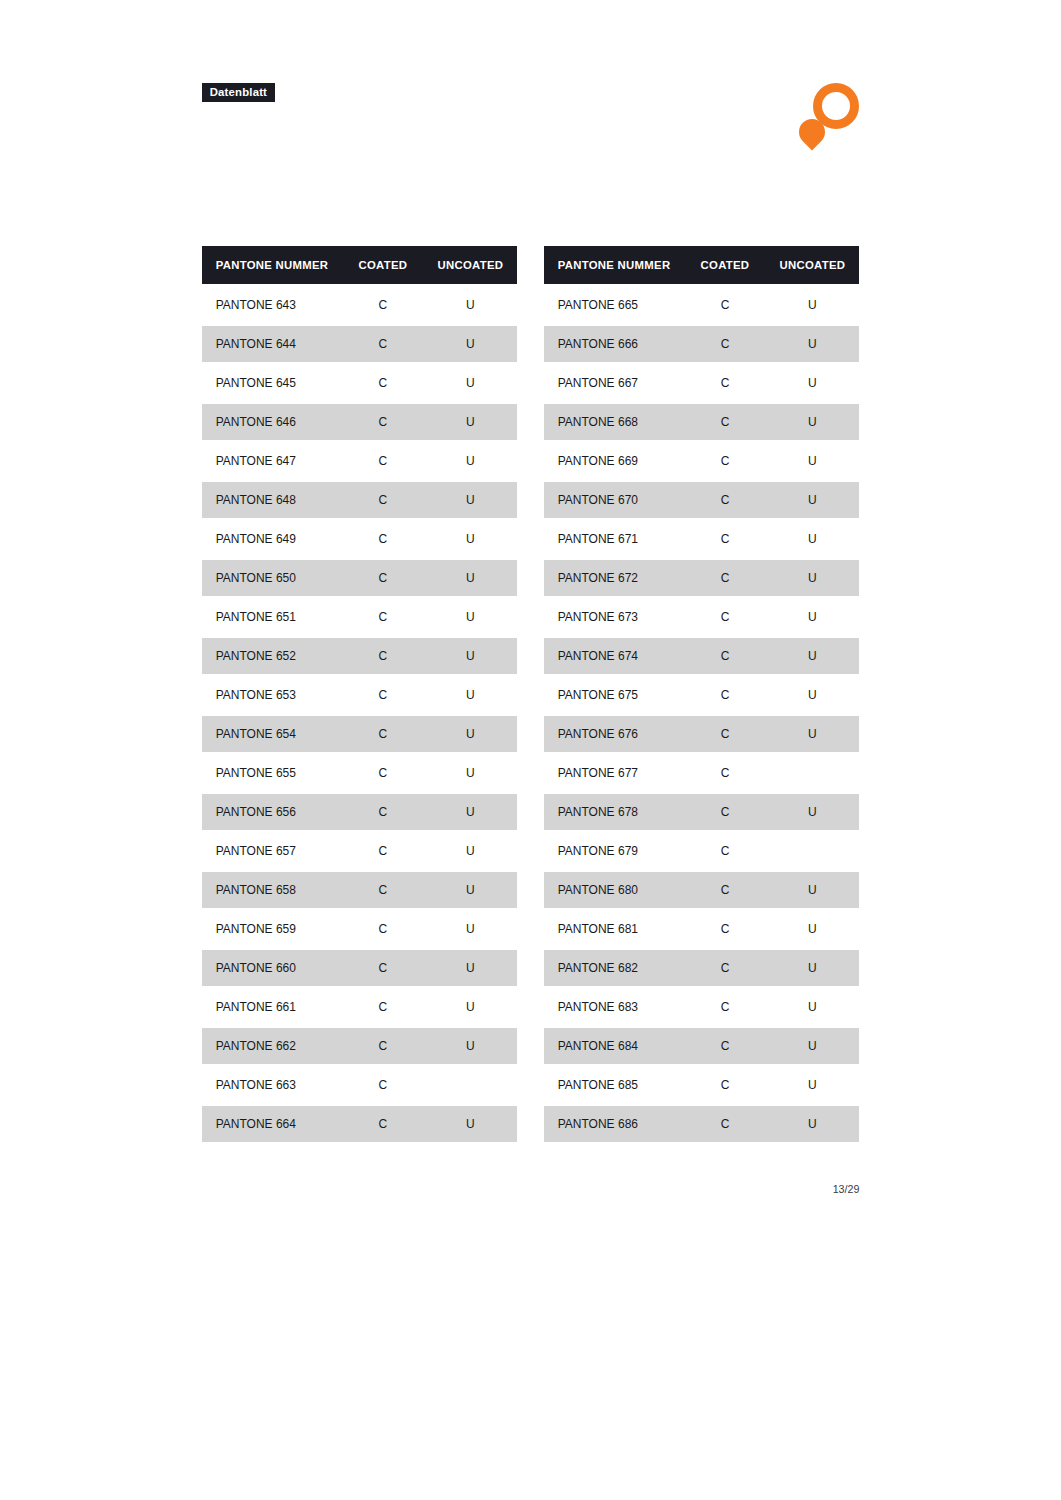Datenblatt
| PANTONE NUMMER | COATED | UNCOATED |
| --- | --- | --- |
| PANTONE 643 | C | U |
| PANTONE 644 | C | U |
| PANTONE 645 | C | U |
| PANTONE 646 | C | U |
| PANTONE 647 | C | U |
| PANTONE 648 | C | U |
| PANTONE 649 | C | U |
| PANTONE 650 | C | U |
| PANTONE 651 | C | U |
| PANTONE 652 | C | U |
| PANTONE 653 | C | U |
| PANTONE 654 | C | U |
| PANTONE 655 | C | U |
| PANTONE 656 | C | U |
| PANTONE 657 | C | U |
| PANTONE 658 | C | U |
| PANTONE 659 | C | U |
| PANTONE 660 | C | U |
| PANTONE 661 | C | U |
| PANTONE 662 | C | U |
| PANTONE 663 | C | |
| PANTONE 664 | C | U |
| PANTONE NUMMER | COATED | UNCOATED |
| --- | --- | --- |
| PANTONE 665 | C | U |
| PANTONE 666 | C | U |
| PANTONE 667 | C | U |
| PANTONE 668 | C | U |
| PANTONE 669 | C | U |
| PANTONE 670 | C | U |
| PANTONE 671 | C | U |
| PANTONE 672 | C | U |
| PANTONE 673 | C | U |
| PANTONE 674 | C | U |
| PANTONE 675 | C | U |
| PANTONE 676 | C | U |
| PANTONE 677 | C | |
| PANTONE 678 | C | U |
| PANTONE 679 | C | |
| PANTONE 680 | C | U |
| PANTONE 681 | C | U |
| PANTONE 682 | C | U |
| PANTONE 683 | C | U |
| PANTONE 684 | C | U |
| PANTONE 685 | C | U |
| PANTONE 686 | C | U |
13/29